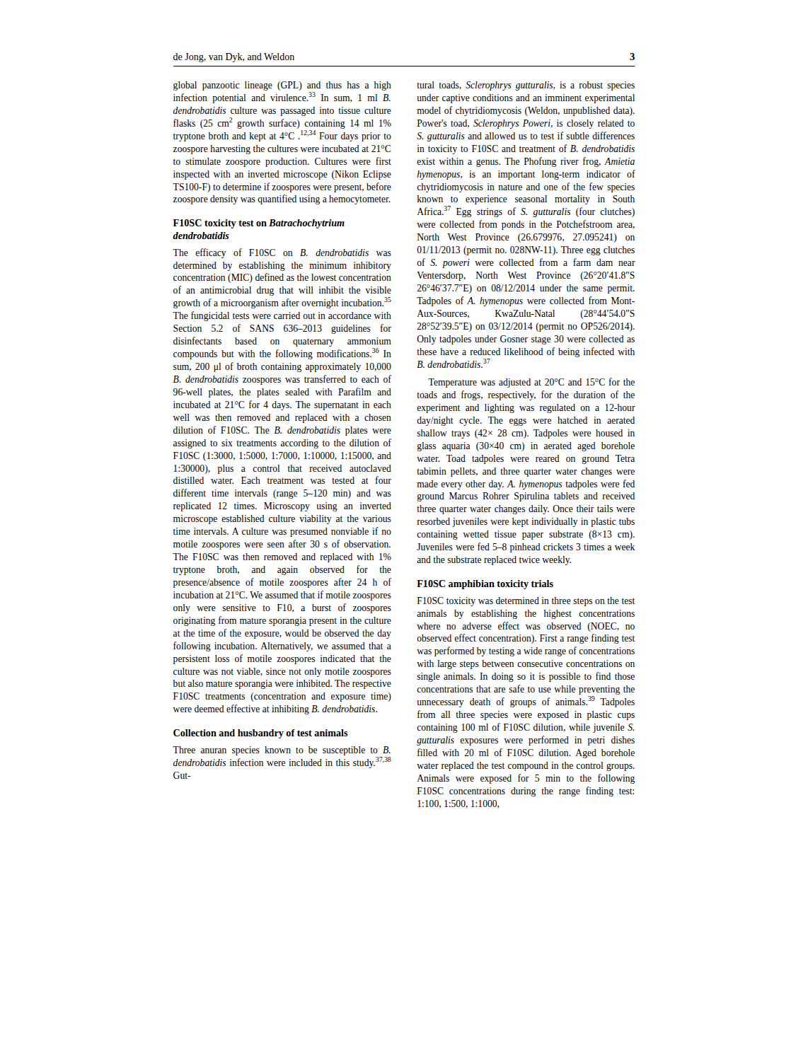de Jong, van Dyk, and Weldon 3
global panzootic lineage (GPL) and thus has a high infection potential and virulence.33 In sum, 1 ml B. dendrobatidis culture was passaged into tissue culture flasks (25 cm2 growth surface) containing 14 ml 1% tryptone broth and kept at 4°C .12,34 Four days prior to zoospore harvesting the cultures were incubated at 21°C to stimulate zoospore production. Cultures were first inspected with an inverted microscope (Nikon Eclipse TS100-F) to determine if zoospores were present, before zoospore density was quantified using a hemocytometer.
F10SC toxicity test on Batrachochytrium dendrobatidis
The efficacy of F10SC on B. dendrobatidis was determined by establishing the minimum inhibitory concentration (MIC) defined as the lowest concentration of an antimicrobial drug that will inhibit the visible growth of a microorganism after overnight incubation.35 The fungicidal tests were carried out in accordance with Section 5.2 of SANS 636–2013 guidelines for disinfectants based on quaternary ammonium compounds but with the following modifications.36 In sum, 200 μl of broth containing approximately 10,000 B. dendrobatidis zoospores was transferred to each of 96-well plates, the plates sealed with Parafilm and incubated at 21°C for 4 days. The supernatant in each well was then removed and replaced with a chosen dilution of F10SC. The B. dendrobatidis plates were assigned to six treatments according to the dilution of F10SC (1:3000, 1:5000, 1:7000, 1:10000, 1:15000, and 1:30000), plus a control that received autoclaved distilled water. Each treatment was tested at four different time intervals (range 5–120 min) and was replicated 12 times. Microscopy using an inverted microscope established culture viability at the various time intervals. A culture was presumed nonviable if no motile zoospores were seen after 30 s of observation. The F10SC was then removed and replaced with 1% tryptone broth, and again observed for the presence/absence of motile zoospores after 24 h of incubation at 21°C. We assumed that if motile zoospores only were sensitive to F10, a burst of zoospores originating from mature sporangia present in the culture at the time of the exposure, would be observed the day following incubation. Alternatively, we assumed that a persistent loss of motile zoospores indicated that the culture was not viable, since not only motile zoospores but also mature sporangia were inhibited. The respective F10SC treatments (concentration and exposure time) were deemed effective at inhibiting B. dendrobatidis.
Collection and husbandry of test animals
Three anuran species known to be susceptible to B. dendrobatidis infection were included in this study.37,38 Gut-
tural toads, Sclerophrys gutturalis, is a robust species under captive conditions and an imminent experimental model of chytridiomycosis (Weldon, unpublished data). Power's toad, Sclerophrys Poweri, is closely related to S. gutturalis and allowed us to test if subtle differences in toxicity to F10SC and treatment of B. dendrobatidis exist within a genus. The Phofung river frog, Amietia hymenopus, is an important long-term indicator of chytridiomycosis in nature and one of the few species known to experience seasonal mortality in South Africa.37 Egg strings of S. gutturalis (four clutches) were collected from ponds in the Potchefstroom area, North West Province (26.679976, 27.095241) on 01/11/2013 (permit no. 028NW-11). Three egg clutches of S. poweri were collected from a farm dam near Ventersdorp, North West Province (26°20′41.8″S 26°46′37.7″E) on 08/12/2014 under the same permit. Tadpoles of A. hymenopus were collected from Mont-Aux-Sources, KwaZulu-Natal (28°44′54.0″S 28°52′39.5″E) on 03/12/2014 (permit no OP526/2014). Only tadpoles under Gosner stage 30 were collected as these have a reduced likelihood of being infected with B. dendrobatidis.37
Temperature was adjusted at 20°C and 15°C for the toads and frogs, respectively, for the duration of the experiment and lighting was regulated on a 12-hour day/night cycle. The eggs were hatched in aerated shallow trays (42× 28 cm). Tadpoles were housed in glass aquaria (30×40 cm) in aerated aged borehole water. Toad tadpoles were reared on ground Tetra tabimin pellets, and three quarter water changes were made every other day. A. hymenopus tadpoles were fed ground Marcus Rohrer Spirulina tablets and received three quarter water changes daily. Once their tails were resorbed juveniles were kept individually in plastic tubs containing wetted tissue paper substrate (8×13 cm). Juveniles were fed 5–8 pinhead crickets 3 times a week and the substrate replaced twice weekly.
F10SC amphibian toxicity trials
F10SC toxicity was determined in three steps on the test animals by establishing the highest concentrations where no adverse effect was observed (NOEC, no observed effect concentration). First a range finding test was performed by testing a wide range of concentrations with large steps between consecutive concentrations on single animals. In doing so it is possible to find those concentrations that are safe to use while preventing the unnecessary death of groups of animals.39 Tadpoles from all three species were exposed in plastic cups containing 100 ml of F10SC dilution, while juvenile S. gutturalis exposures were performed in petri dishes filled with 20 ml of F10SC dilution. Aged borehole water replaced the test compound in the control groups. Animals were exposed for 5 min to the following F10SC concentrations during the range finding test: 1:100, 1:500, 1:1000,